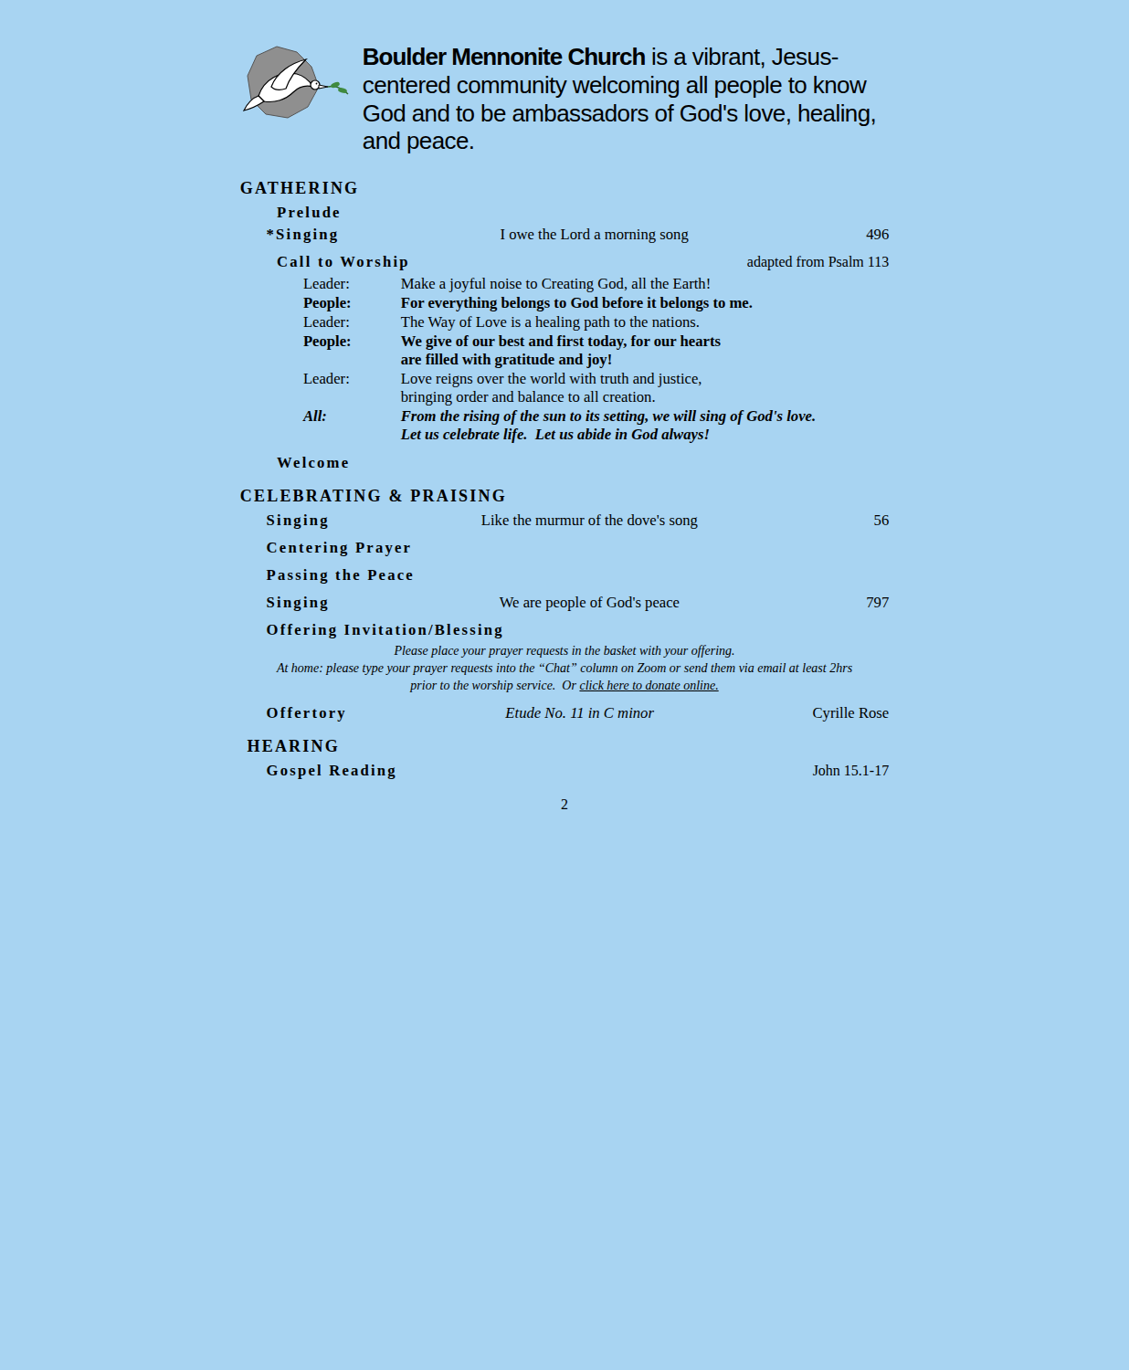Boulder Mennonite Church is a vibrant, Jesus-centered community welcoming all people to know God and to be ambassadors of God's love, healing, and peace.
GATHERING
Prelude
*Singing I owe the Lord a morning song 496
Call to Worship adapted from Psalm 113
| Leader: | Make a joyful noise to Creating God, all the Earth! |
| People: | For everything belongs to God before it belongs to me. |
| Leader: | The Way of Love is a healing path to the nations. |
| People: | We give of our best and first today, for our hearts are filled with gratitude and joy! |
| Leader: | Love reigns over the world with truth and justice, bringing order and balance to all creation. |
| All: | From the rising of the sun to its setting, we will sing of God's love. Let us celebrate life. Let us abide in God always! |
Welcome
CELEBRATING & PRAISING
Singing Like the murmur of the dove's song 56
Centering Prayer
Passing the Peace
Singing We are people of God's peace 797
Offering Invitation/Blessing
Please place your prayer requests in the basket with your offering.
At home: please type your prayer requests into the “Chat” column on Zoom or send them via email at least 2hrs prior to the worship service. Or click here to donate online.
Offertory Etude No. 11 in C minor Cyrille Rose
HEARING
Gospel Reading John 15.1-17
2